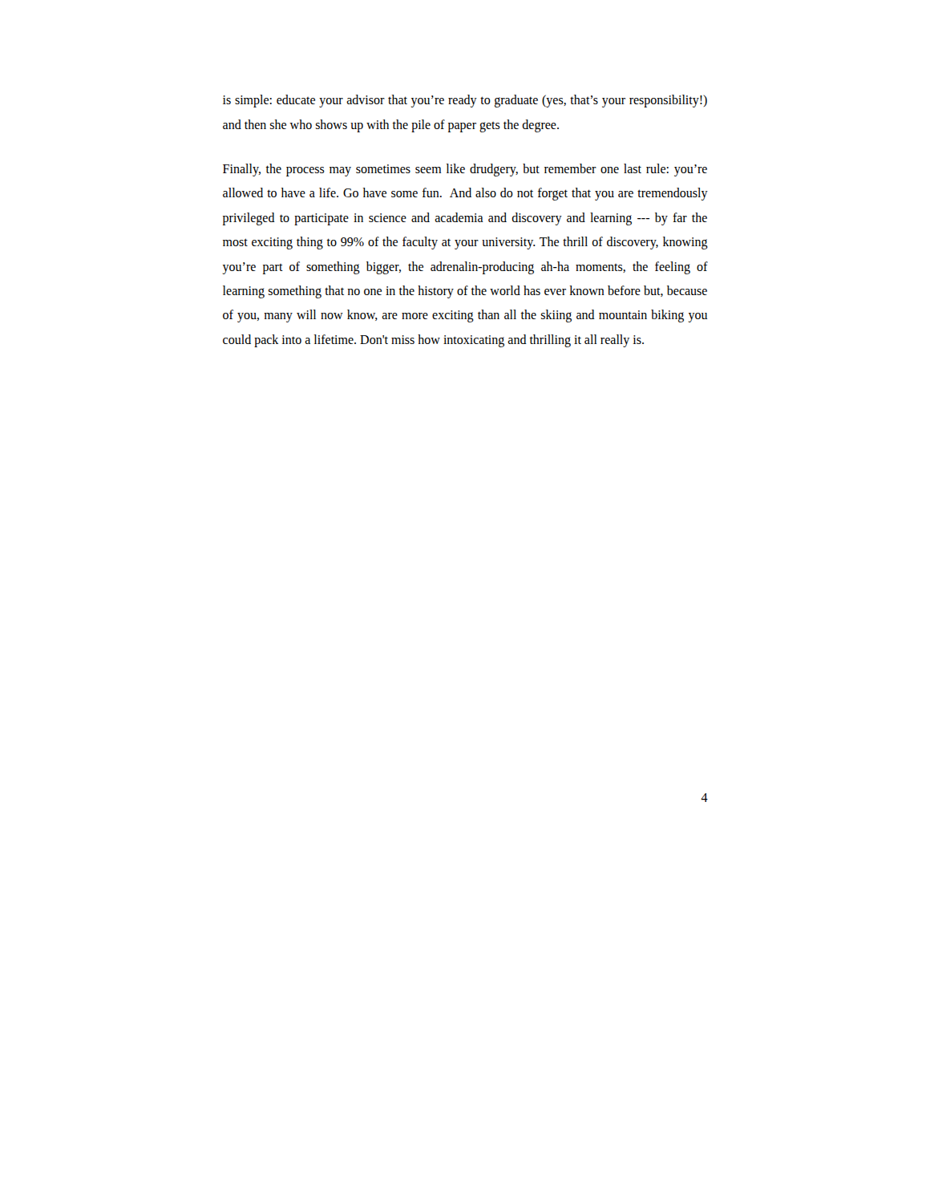is simple: educate your advisor that you’re ready to graduate (yes, that’s your responsibility!) and then she who shows up with the pile of paper gets the degree.
Finally, the process may sometimes seem like drudgery, but remember one last rule: you’re allowed to have a life. Go have some fun. And also do not forget that you are tremendously privileged to participate in science and academia and discovery and learning --- by far the most exciting thing to 99% of the faculty at your university. The thrill of discovery, knowing you’re part of something bigger, the adrenalin-producing ah-ha moments, the feeling of learning something that no one in the history of the world has ever known before but, because of you, many will now know, are more exciting than all the skiing and mountain biking you could pack into a lifetime. Don't miss how intoxicating and thrilling it all really is.
4